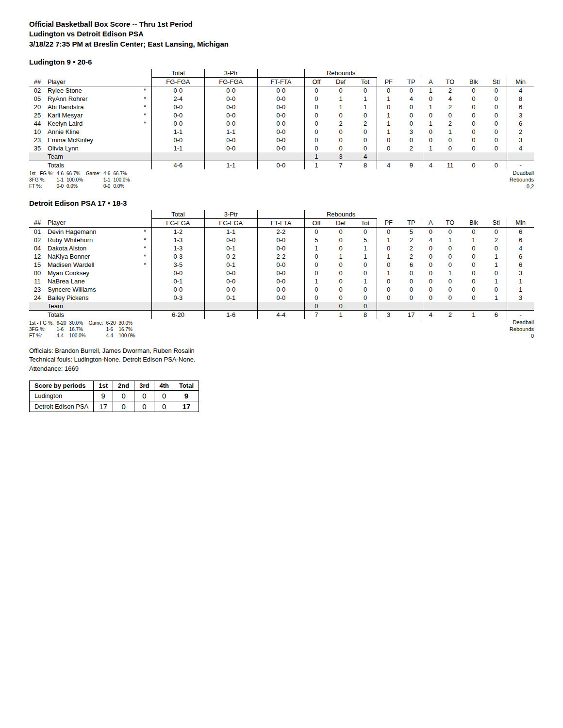Official Basketball Box Score -- Thru 1st Period
Ludington vs Detroit Edison PSA
3/18/22 7:35 PM at Breslin Center; East Lansing, Michigan
Ludington 9 • 20-6
| | | | Total | 3-Ptr | | Rebounds | | | |
| --- | --- | --- | --- | --- | --- | --- | --- | --- | --- |
| ## | Player | | FG-FGA | FG-FGA | FT-FTA | Off | Def | Tot | PF | TP | A | TO | Blk | Stl | Min |
| 02 | Rylee Stone | * | 0-0 | 0-0 | 0-0 | 0 | 0 | 0 | 0 | 0 | 1 | 2 | 0 | 0 | 4 |
| 05 | RyAnn Rohrer | * | 2-4 | 0-0 | 0-0 | 0 | 1 | 1 | 1 | 4 | 0 | 4 | 0 | 0 | 8 |
| 20 | Abi Bandstra | * | 0-0 | 0-0 | 0-0 | 0 | 1 | 1 | 0 | 0 | 1 | 2 | 0 | 0 | 6 |
| 25 | Karli Mesyar | * | 0-0 | 0-0 | 0-0 | 0 | 0 | 0 | 1 | 0 | 0 | 0 | 0 | 0 | 3 |
| 44 | Keelyn Laird | * | 0-0 | 0-0 | 0-0 | 0 | 2 | 2 | 1 | 0 | 1 | 2 | 0 | 0 | 6 |
| 10 | Annie Kline | | 1-1 | 1-1 | 0-0 | 0 | 0 | 0 | 1 | 3 | 0 | 1 | 0 | 0 | 2 |
| 23 | Emma McKinley | | 0-0 | 0-0 | 0-0 | 0 | 0 | 0 | 0 | 0 | 0 | 0 | 0 | 0 | 3 |
| 35 | Olivia Lynn | | 1-1 | 0-0 | 0-0 | 0 | 0 | 0 | 0 | 2 | 1 | 0 | 0 | 0 | 4 |
| | Team | | | | | 1 | 3 | 4 | | | | | | | |
| | Totals | | 4-6 | 1-1 | 0-0 | 1 | 7 | 8 | 4 | 9 | 4 | 11 | 0 | 0 | - |
| 1st - FG %: | 4-6 | 66.7% | Game: | 4-6 | 66.7% |
| 3FG %: | 1-1 | 100.0% | | 1-1 | 100.0% |
| FT %: | 0-0 | 0.0% | | 0-0 | 0.0% |
Deadball
Rebounds
0,2
Detroit Edison PSA 17 • 18-3
| | | | Total | 3-Ptr | | Rebounds | | | |
| --- | --- | --- | --- | --- | --- | --- | --- | --- | --- |
| ## | Player | | FG-FGA | FG-FGA | FT-FTA | Off | Def | Tot | PF | TP | A | TO | Blk | Stl | Min |
| 01 | Devin Hagemann | * | 1-2 | 1-1 | 2-2 | 0 | 0 | 0 | 0 | 5 | 0 | 0 | 0 | 0 | 6 |
| 02 | Ruby Whitehorn | * | 1-3 | 0-0 | 0-0 | 5 | 0 | 5 | 1 | 2 | 4 | 1 | 1 | 2 | 6 |
| 04 | Dakota Alston | * | 1-3 | 0-1 | 0-0 | 1 | 0 | 1 | 0 | 2 | 0 | 0 | 0 | 0 | 4 |
| 12 | NaKiya Bonner | * | 0-3 | 0-2 | 2-2 | 0 | 1 | 1 | 1 | 2 | 0 | 0 | 0 | 1 | 6 |
| 15 | Madisen Wardell | * | 3-5 | 0-1 | 0-0 | 0 | 0 | 0 | 0 | 6 | 0 | 0 | 0 | 1 | 6 |
| 00 | Myan Cooksey | | 0-0 | 0-0 | 0-0 | 0 | 0 | 0 | 1 | 0 | 0 | 1 | 0 | 0 | 3 |
| 11 | NaBrea Lane | | 0-1 | 0-0 | 0-0 | 1 | 0 | 1 | 0 | 0 | 0 | 0 | 0 | 1 | 1 |
| 23 | Syncere Williams | | 0-0 | 0-0 | 0-0 | 0 | 0 | 0 | 0 | 0 | 0 | 0 | 0 | 0 | 1 |
| 24 | Bailey Pickens | | 0-3 | 0-1 | 0-0 | 0 | 0 | 0 | 0 | 0 | 0 | 0 | 0 | 1 | 3 |
| | Team | | | | | 0 | 0 | 0 | | | | | | | |
| | Totals | | 6-20 | 1-6 | 4-4 | 7 | 1 | 8 | 3 | 17 | 4 | 2 | 1 | 6 | - |
| 1st - FG %: | 6-20 | 30.0% | Game: | 6-20 | 30.0% |
| 3FG %: | 1-6 | 16.7% | | 1-6 | 16.7% |
| FT %: | 4-4 | 100.0% | | 4-4 | 100.0% |
Deadball
Rebounds
0
Officials: Brandon Burrell, James Dworman, Ruben Rosalin
Technical fouls: Ludington-None. Detroit Edison PSA-None.
Attendance: 1669
| Score by periods | 1st | 2nd | 3rd | 4th | Total |
| --- | --- | --- | --- | --- | --- |
| Ludington | 9 | 0 | 0 | 0 | 9 |
| Detroit Edison PSA | 17 | 0 | 0 | 0 | 17 |